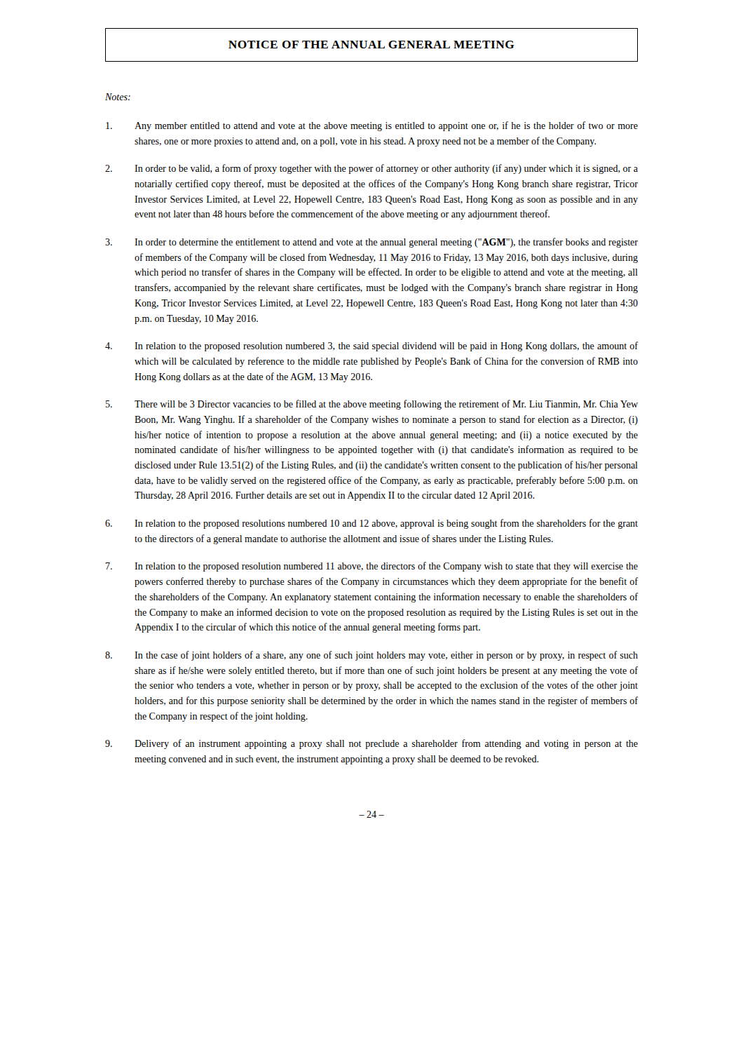NOTICE OF THE ANNUAL GENERAL MEETING
Notes:
Any member entitled to attend and vote at the above meeting is entitled to appoint one or, if he is the holder of two or more shares, one or more proxies to attend and, on a poll, vote in his stead. A proxy need not be a member of the Company.
In order to be valid, a form of proxy together with the power of attorney or other authority (if any) under which it is signed, or a notarially certified copy thereof, must be deposited at the offices of the Company's Hong Kong branch share registrar, Tricor Investor Services Limited, at Level 22, Hopewell Centre, 183 Queen's Road East, Hong Kong as soon as possible and in any event not later than 48 hours before the commencement of the above meeting or any adjournment thereof.
In order to determine the entitlement to attend and vote at the annual general meeting ("AGM"), the transfer books and register of members of the Company will be closed from Wednesday, 11 May 2016 to Friday, 13 May 2016, both days inclusive, during which period no transfer of shares in the Company will be effected. In order to be eligible to attend and vote at the meeting, all transfers, accompanied by the relevant share certificates, must be lodged with the Company's branch share registrar in Hong Kong, Tricor Investor Services Limited, at Level 22, Hopewell Centre, 183 Queen's Road East, Hong Kong not later than 4:30 p.m. on Tuesday, 10 May 2016.
In relation to the proposed resolution numbered 3, the said special dividend will be paid in Hong Kong dollars, the amount of which will be calculated by reference to the middle rate published by People's Bank of China for the conversion of RMB into Hong Kong dollars as at the date of the AGM, 13 May 2016.
There will be 3 Director vacancies to be filled at the above meeting following the retirement of Mr. Liu Tianmin, Mr. Chia Yew Boon, Mr. Wang Yinghu. If a shareholder of the Company wishes to nominate a person to stand for election as a Director, (i) his/her notice of intention to propose a resolution at the above annual general meeting; and (ii) a notice executed by the nominated candidate of his/her willingness to be appointed together with (i) that candidate's information as required to be disclosed under Rule 13.51(2) of the Listing Rules, and (ii) the candidate's written consent to the publication of his/her personal data, have to be validly served on the registered office of the Company, as early as practicable, preferably before 5:00 p.m. on Thursday, 28 April 2016. Further details are set out in Appendix II to the circular dated 12 April 2016.
In relation to the proposed resolutions numbered 10 and 12 above, approval is being sought from the shareholders for the grant to the directors of a general mandate to authorise the allotment and issue of shares under the Listing Rules.
In relation to the proposed resolution numbered 11 above, the directors of the Company wish to state that they will exercise the powers conferred thereby to purchase shares of the Company in circumstances which they deem appropriate for the benefit of the shareholders of the Company. An explanatory statement containing the information necessary to enable the shareholders of the Company to make an informed decision to vote on the proposed resolution as required by the Listing Rules is set out in the Appendix I to the circular of which this notice of the annual general meeting forms part.
In the case of joint holders of a share, any one of such joint holders may vote, either in person or by proxy, in respect of such share as if he/she were solely entitled thereto, but if more than one of such joint holders be present at any meeting the vote of the senior who tenders a vote, whether in person or by proxy, shall be accepted to the exclusion of the votes of the other joint holders, and for this purpose seniority shall be determined by the order in which the names stand in the register of members of the Company in respect of the joint holding.
Delivery of an instrument appointing a proxy shall not preclude a shareholder from attending and voting in person at the meeting convened and in such event, the instrument appointing a proxy shall be deemed to be revoked.
– 24 –